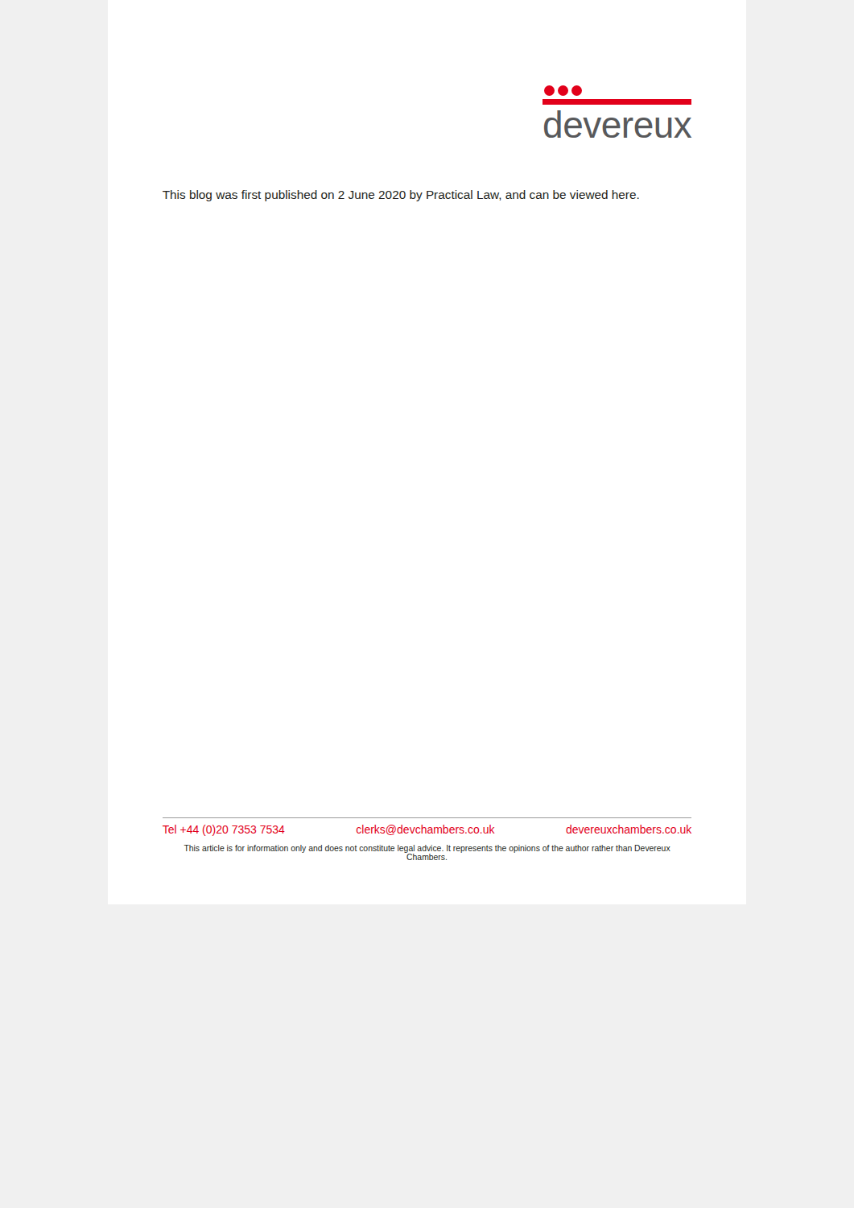devereux
This blog was first published on 2 June 2020 by Practical Law, and can be viewed here.
Tel +44 (0)20 7353 7534 clerks@devchambers.co.uk devereuxchambers.co.uk
This article is for information only and does not constitute legal advice. It represents the opinions of the author rather than Devereux Chambers.